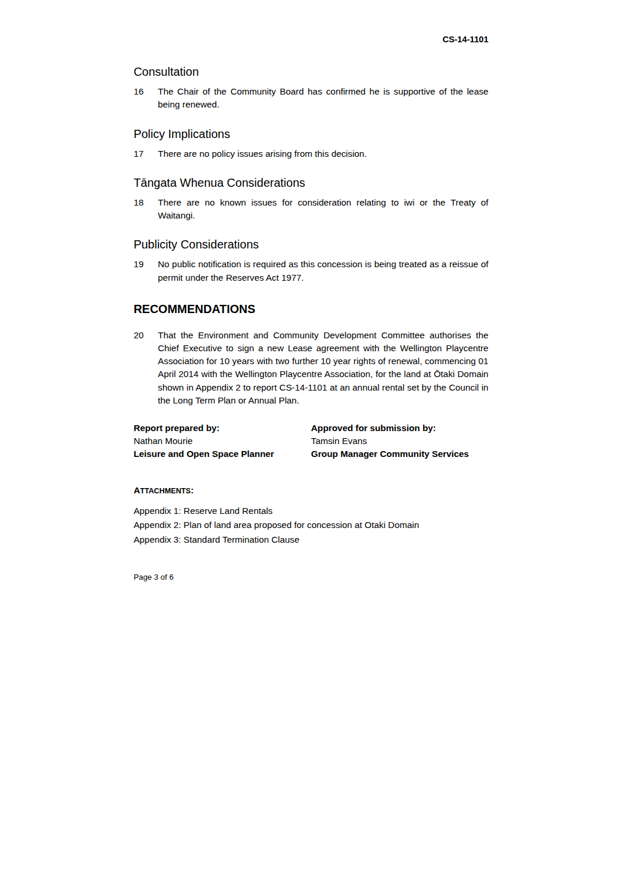CS-14-1101
Consultation
16
The Chair of the Community Board has confirmed he is supportive of the lease being renewed.
Policy Implications
17
There are no policy issues arising from this decision.
Tāngata Whenua Considerations
18
There are no known issues for consideration relating to iwi or the Treaty of Waitangi.
Publicity Considerations
19
No public notification is required as this concession is being treated as a reissue of permit under the Reserves Act 1977.
RECOMMENDATIONS
20
That the Environment and Community Development Committee authorises the Chief Executive to sign a new Lease agreement with the Wellington Playcentre Association for 10 years with two further 10 year rights of renewal, commencing 01 April 2014 with the Wellington Playcentre Association, for the land at Ōtaki Domain shown in Appendix 2 to report CS-14-1101 at an annual rental set by the Council in the Long Term Plan or Annual Plan.
| Report prepared by: | Approved for submission by: |
| Nathan Mourie | Tamsin Evans |
| Leisure and Open Space Planner | Group Manager Community Services |
ATTACHMENTS:
Appendix 1: Reserve Land Rentals
Appendix 2: Plan of land area proposed for concession at Otaki Domain
Appendix 3: Standard Termination Clause
Page 3 of 6